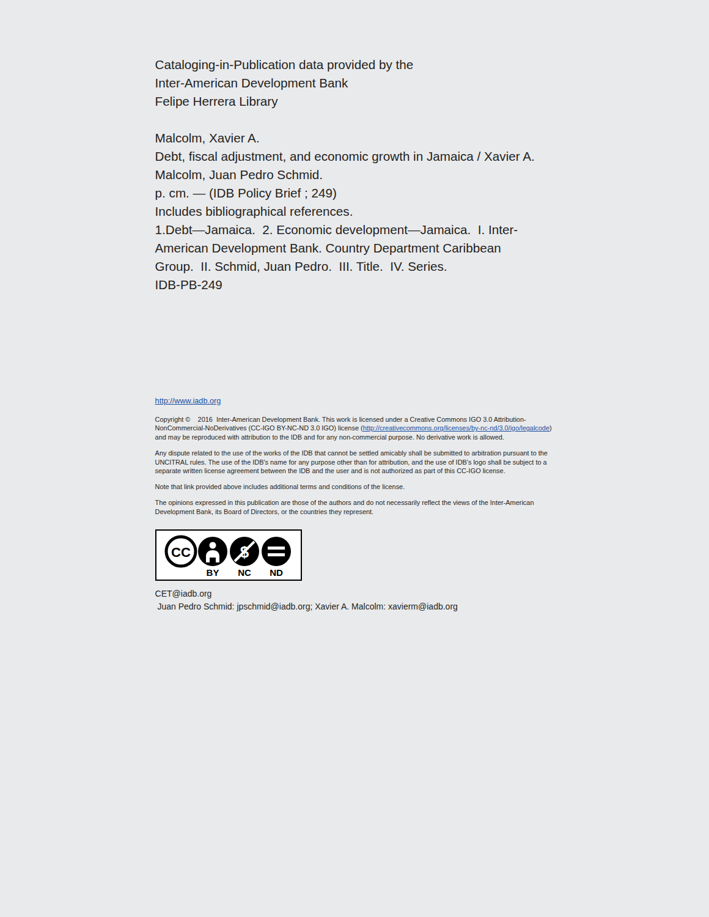Cataloging-in-Publication data provided by the
Inter-American Development Bank
Felipe Herrera Library
Malcolm, Xavier A.
Debt, fiscal adjustment, and economic growth in Jamaica / Xavier A. Malcolm, Juan Pedro Schmid.
p. cm. — (IDB Policy Brief ; 249)
Includes bibliographical references.
1.Debt—Jamaica. 2. Economic development—Jamaica. I. Inter-American Development Bank. Country Department Caribbean Group. II. Schmid, Juan Pedro. III. Title. IV. Series.
IDB-PB-249
http://www.iadb.org
Copyright © 2016 Inter-American Development Bank. This work is licensed under a Creative Commons IGO 3.0 Attribution-NonCommercial-NoDerivatives (CC-IGO BY-NC-ND 3.0 IGO) license (http://creativecommons.org/licenses/by-nc-nd/3.0/igo/legalcode) and may be reproduced with attribution to the IDB and for any non-commercial purpose. No derivative work is allowed.
Any dispute related to the use of the works of the IDB that cannot be settled amicably shall be submitted to arbitration pursuant to the UNCITRAL rules. The use of the IDB's name for any purpose other than for attribution, and the use of IDB's logo shall be subject to a separate written license agreement between the IDB and the user and is not authorized as part of this CC-IGO license.
Note that link provided above includes additional terms and conditions of the license.
The opinions expressed in this publication are those of the authors and do not necessarily reflect the views of the Inter-American Development Bank, its Board of Directors, or the countries they represent.
CC $ BY NC ND
CET@iadb.org
Juan Pedro Schmid: jpschmid@iadb.org; Xavier A. Malcolm: xavierm@iadb.org